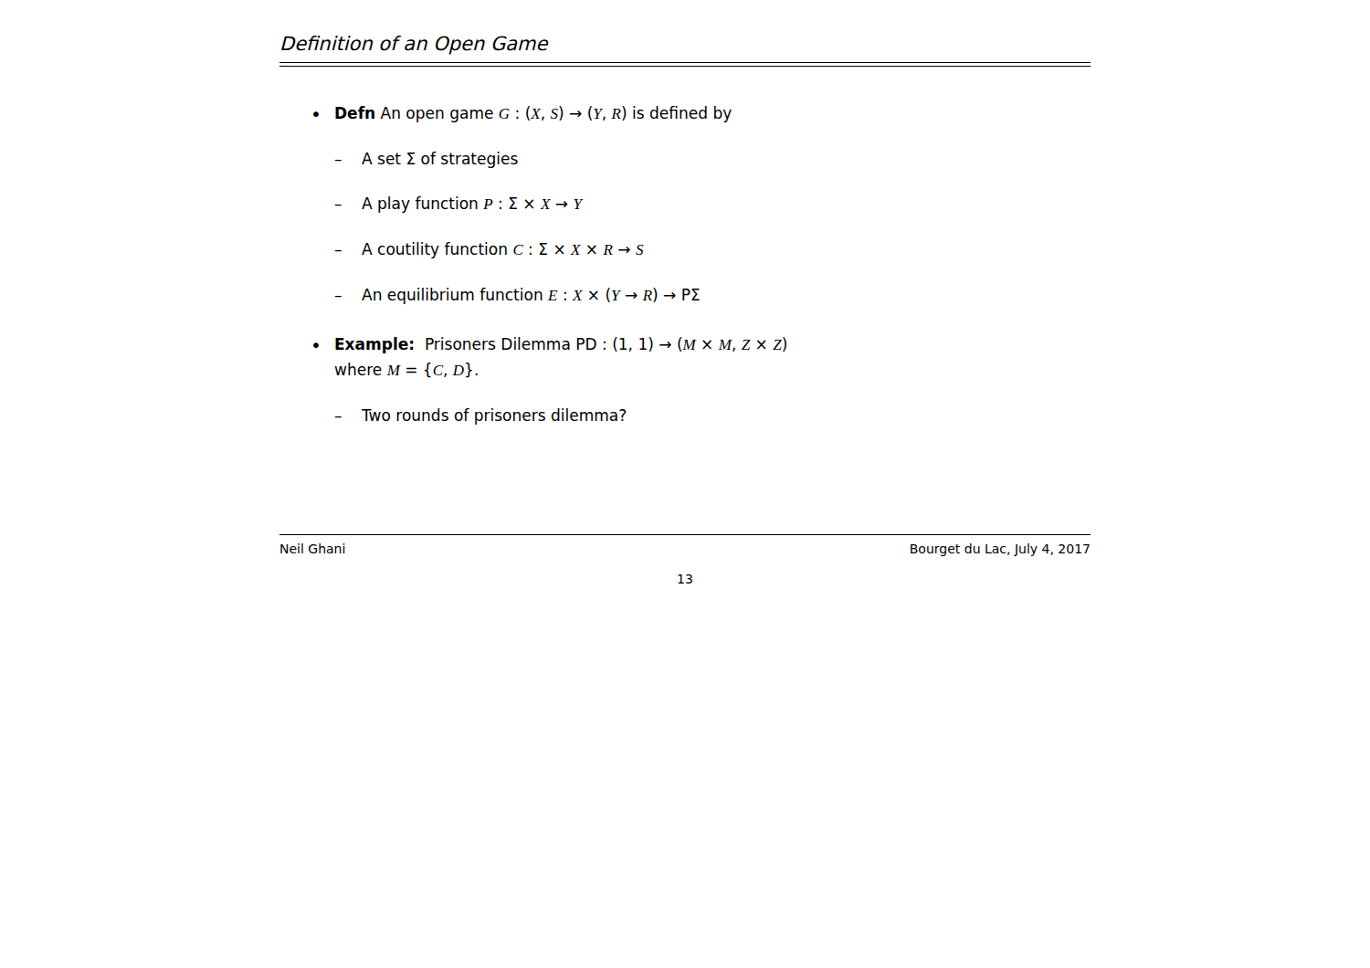Definition of an Open Game
Defn An open game G : (X, S) → (Y, R) is defined by
A set Σ of strategies
A play function P : Σ × X → Y
A coutility function C : Σ × X × R → S
An equilibrium function E : X × (Y → R) → PΣ
Example: Prisoners Dilemma PD : (1, 1) → (M × M, Z × Z) where M = {C, D}.
Two rounds of prisoners dilemma?
Neil Ghani Bourget du Lac, July 4, 2017
13